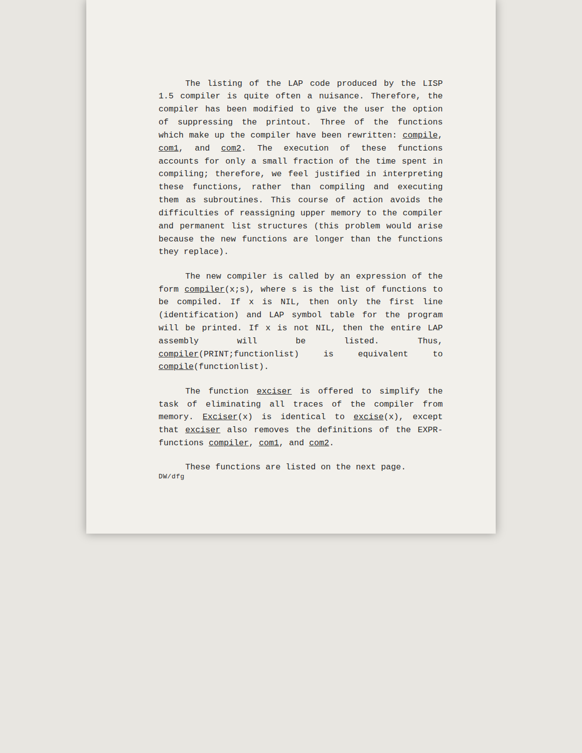The listing of the LAP code produced by the LISP 1.5 compiler is quite often a nuisance. Therefore, the compiler has been modified to give the user the option of suppressing the printout. Three of the functions which make up the compiler have been rewritten: compile, com1, and com2. The execution of these functions accounts for only a small fraction of the time spent in compiling; therefore, we feel justified in interpreting these functions, rather than compiling and executing them as subroutines. This course of action avoids the difficulties of reassigning upper memory to the compiler and permanent list structures (this problem would arise because the new functions are longer than the functions they replace).
The new compiler is called by an expression of the form compiler(x;s), where s is the list of functions to be compiled. If x is NIL, then only the first line (identification) and LAP symbol table for the program will be printed. If x is not NIL, then the entire LAP assembly will be listed. Thus, compiler(PRINT;functionlist) is equivalent to compile(functionlist).
The function exciser is offered to simplify the task of eliminating all traces of the compiler from memory. Exciser(x) is identical to excise(x), except that exciser also removes the definitions of the EXPR-functions compiler, com1, and com2.
These functions are listed on the next page.
DW/dfg